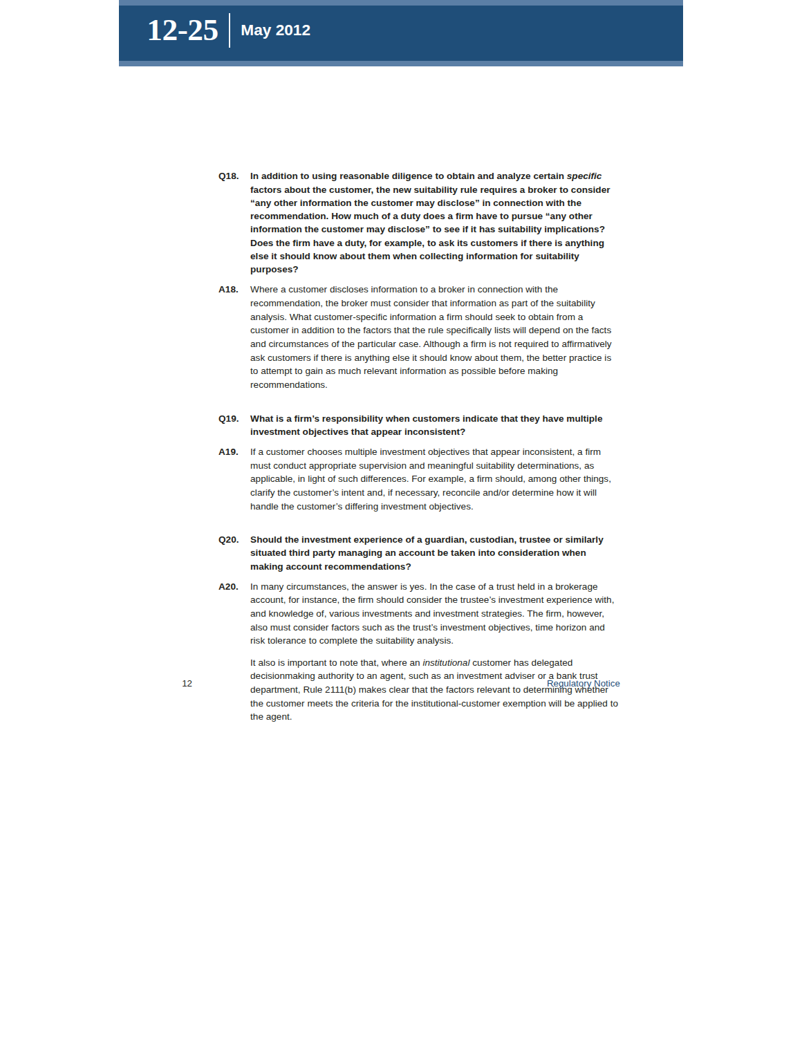12-25
May 2012
Q18.
In addition to using reasonable diligence to obtain and analyze certain specific factors about the customer, the new suitability rule requires a broker to consider “any other information the customer may disclose” in connection with the recommendation. How much of a duty does a firm have to pursue “any other information the customer may disclose” to see if it has suitability implications? Does the firm have a duty, for example, to ask its customers if there is anything else it should know about them when collecting information for suitability purposes?
A18.
Where a customer discloses information to a broker in connection with the recommendation, the broker must consider that information as part of the suitability analysis. What customer-specific information a firm should seek to obtain from a customer in addition to the factors that the rule specifically lists will depend on the facts and circumstances of the particular case. Although a firm is not required to affirmatively ask customers if there is anything else it should know about them, the better practice is to attempt to gain as much relevant information as possible before making recommendations.
Q19.
What is a firm’s responsibility when customers indicate that they have multiple investment objectives that appear inconsistent?
A19.
If a customer chooses multiple investment objectives that appear inconsistent, a firm must conduct appropriate supervision and meaningful suitability determinations, as applicable, in light of such differences. For example, a firm should, among other things, clarify the customer’s intent and, if necessary, reconcile and/or determine how it will handle the customer’s differing investment objectives.
Q20.
Should the investment experience of a guardian, custodian, trustee or similarly situated third party managing an account be taken into consideration when making account recommendations?
A20.
In many circumstances, the answer is yes. In the case of a trust held in a brokerage account, for instance, the firm should consider the trustee’s investment experience with, and knowledge of, various investments and investment strategies. The firm, however, also must consider factors such as the trust’s investment objectives, time horizon and risk tolerance to complete the suitability analysis.
It also is important to note that, where an institutional customer has delegated decisionmaking authority to an agent, such as an investment adviser or a bank trust department, Rule 2111(b) makes clear that the factors relevant to determining whether the customer meets the criteria for the institutional-customer exemption will be applied to the agent.
12
Regulatory Notice